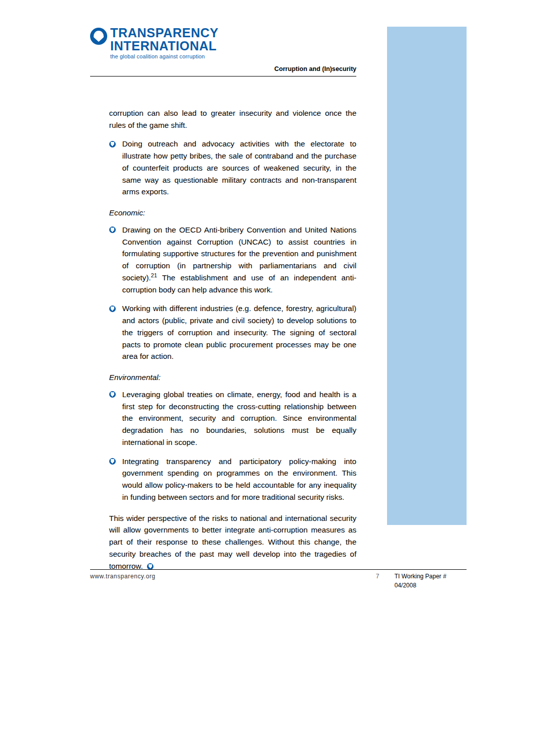TRANSPARENCY INTERNATIONAL the global coalition against corruption
Corruption and (In)security
corruption can also lead to greater insecurity and violence once the rules of the game shift.
Doing outreach and advocacy activities with the electorate to illustrate how petty bribes, the sale of contraband and the purchase of counterfeit products are sources of weakened security, in the same way as questionable military contracts and non-transparent arms exports.
Economic:
Drawing on the OECD Anti-bribery Convention and United Nations Convention against Corruption (UNCAC) to assist countries in formulating supportive structures for the prevention and punishment of corruption (in partnership with parliamentarians and civil society).21 The establishment and use of an independent anti-corruption body can help advance this work.
Working with different industries (e.g. defence, forestry, agricultural) and actors (public, private and civil society) to develop solutions to the triggers of corruption and insecurity. The signing of sectoral pacts to promote clean public procurement processes may be one area for action.
Environmental:
Leveraging global treaties on climate, energy, food and health is a first step for deconstructing the cross-cutting relationship between the environment, security and corruption. Since environmental degradation has no boundaries, solutions must be equally international in scope.
Integrating transparency and participatory policy-making into government spending on programmes on the environment. This would allow policy-makers to be held accountable for any inequality in funding between sectors and for more traditional security risks.
This wider perspective of the risks to national and international security will allow governments to better integrate anti-corruption measures as part of their response to these challenges. Without this change, the security breaches of the past may well develop into the tragedies of tomorrow.
www.transparency.org
7
TI Working Paper # 04/2008